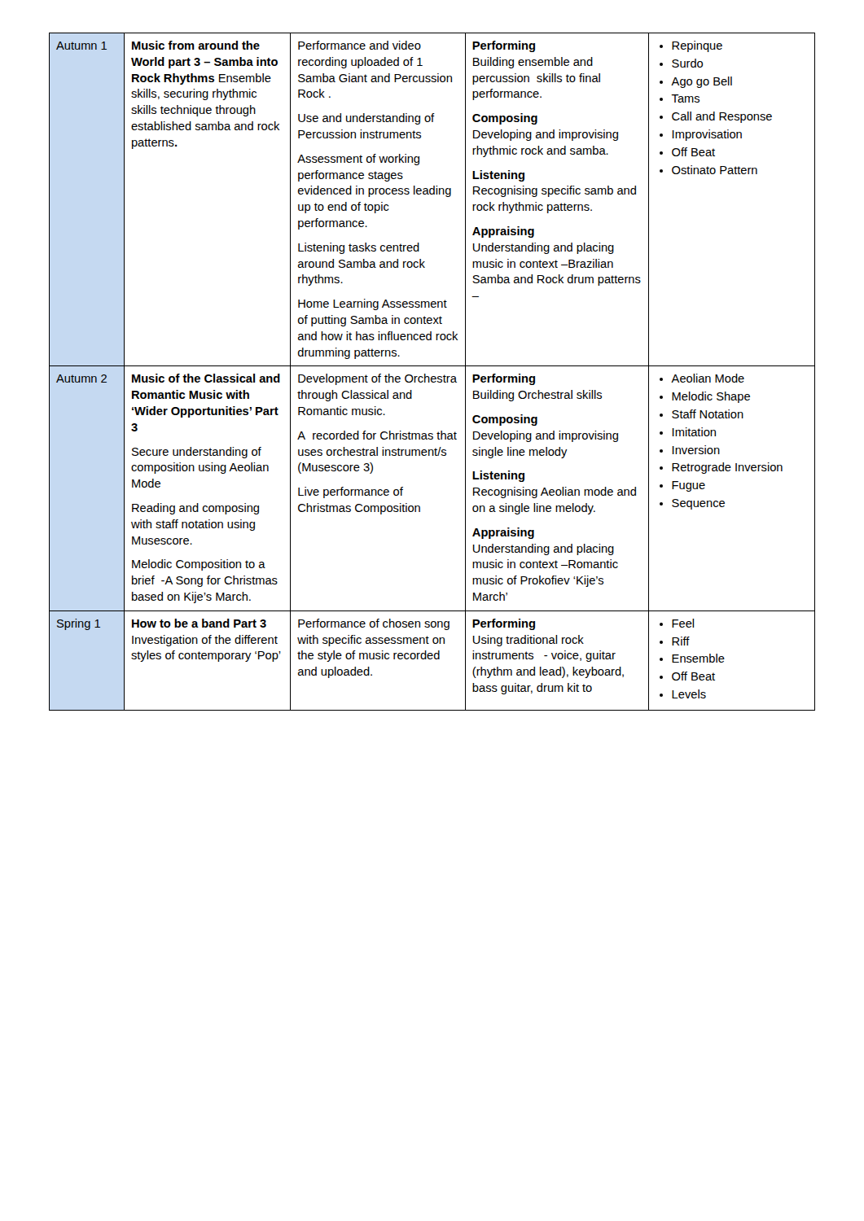| Autumn 1 | Music from around the World part 3 – Samba into Rock Rhythms Ensemble skills, securing rhythmic skills technique through established samba and rock patterns . | Performance and video recording uploaded of 1 Samba Giant and Percussion Rock . Use and understanding of Percussion instruments Assessment of working performance stages evidenced in process leading up to end of topic performance. Listening tasks centred around Samba and rock rhythms. Home Learning Assessment of putting Samba in context and how it has influenced rock drumming patterns. | Performing Building ensemble and percussion skills to final performance. Composing Developing and improvising rhythmic rock and samba. Listening Recognising specific samb and rock rhythmic patterns. Appraising Understanding and placing music in context –Brazilian Samba and Rock drum patterns – | Repinque Surdo Ago go Bell Tams Call and Response Improvisation Off Beat Ostinato Pattern |
| Autumn 2 | Music of the Classical and Romantic Music with ‘Wider Opportunities’ Part 3 Secure understanding of composition using Aeolian Mode Reading and composing with staff notation using Musescore. Melodic Composition to a brief -A Song for Christmas based on Kije’s March. | Development of the Orchestra through Classical and Romantic music. A recorded for Christmas that uses orchestral instrument/s (Musescore 3) Live performance of Christmas Composition | Performing Building Orchestral skills Composing Developing and improvising single line melody Listening Recognising Aeolian mode and on a single line melody. Appraising Understanding and placing music in context –Romantic music of Prokofiev ‘Kije’s March’ | Aeolian Mode Melodic Shape Staff Notation Imitation Inversion Retrograde Inversion Fugue Sequence |
| Spring 1 | How to be a band Part 3 Investigation of the different styles of contemporary ‘Pop’ | Performance of chosen song with specific assessment on the style of music recorded and uploaded. | Performing Using traditional rock instruments - voice, guitar (rhythm and lead), keyboard, bass guitar, drum kit to | Feel Riff Ensemble Off Beat Levels |